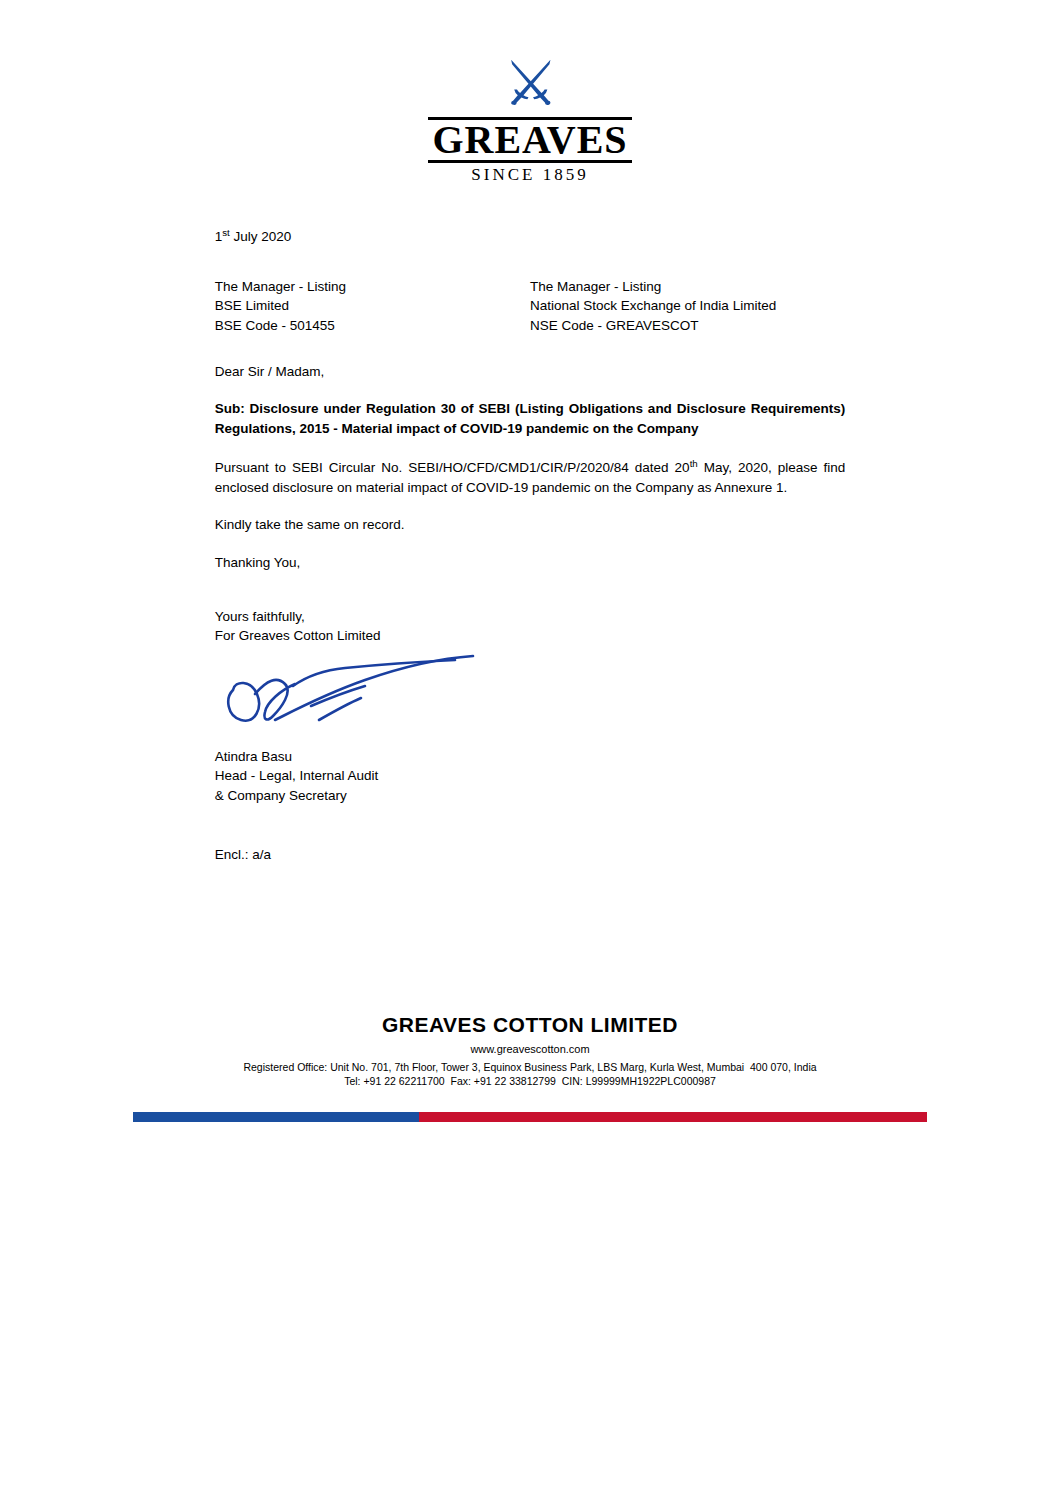⚔
GREAVES
SINCE 1859
1st July 2020
| The Manager - Listing BSE Limited BSE Code - 501455 | The Manager - Listing National Stock Exchange of India Limited NSE Code - GREAVESCOT |
Dear Sir / Madam,
Sub: Disclosure under Regulation 30 of SEBI (Listing Obligations and Disclosure Requirements) Regulations, 2015 - Material impact of COVID-19 pandemic on the Company
Pursuant to SEBI Circular No. SEBI/HO/CFD/CMD1/CIR/P/2020/84 dated 20th May, 2020, please find enclosed disclosure on material impact of COVID-19 pandemic on the Company as Annexure 1.
Kindly take the same on record.
Thanking You,
Yours faithfully,
For Greaves Cotton Limited
Atindra Basu
Head - Legal, Internal Audit
& Company Secretary
Encl.: a/a
GREAVES COTTON LIMITED
www.greavescotton.com
Registered Office: Unit No. 701, 7th Floor, Tower 3, Equinox Business Park, LBS Marg, Kurla West, Mumbai 400 070, India
Tel: +91 22 62211700 Fax: +91 22 33812799 CIN: L99999MH1922PLC000987